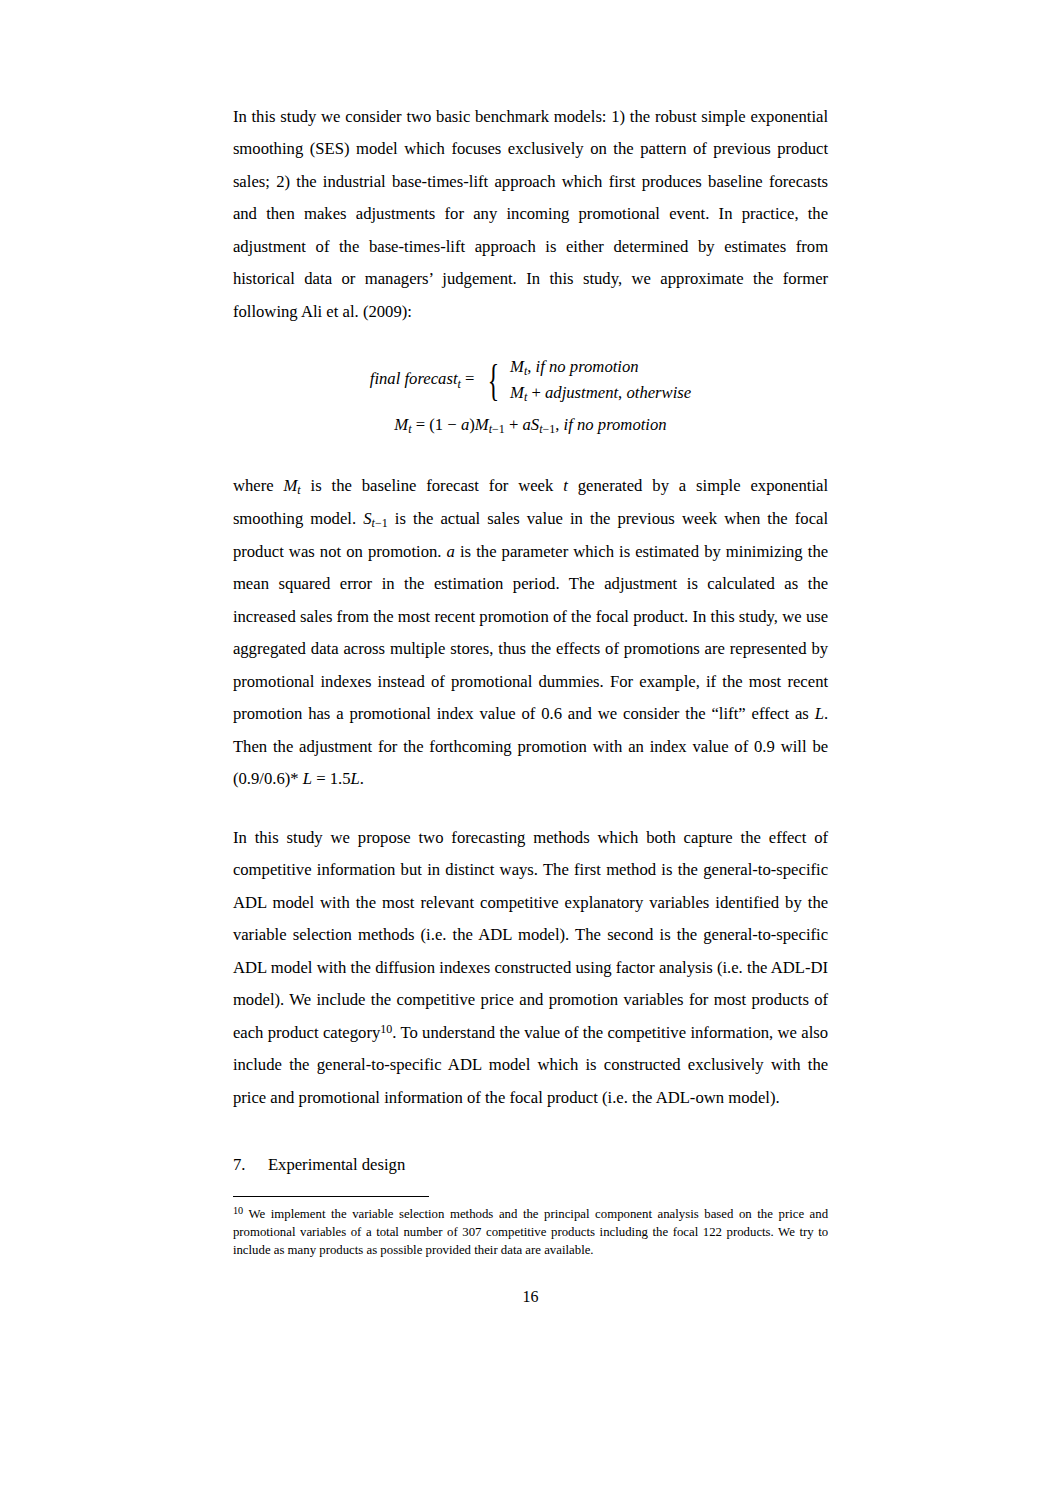In this study we consider two basic benchmark models: 1) the robust simple exponential smoothing (SES) model which focuses exclusively on the pattern of previous product sales; 2) the industrial base-times-lift approach which first produces baseline forecasts and then makes adjustments for any incoming promotional event. In practice, the adjustment of the base-times-lift approach is either determined by estimates from historical data or managers’ judgement. In this study, we approximate the former following Ali et al. (2009):
final forecastt = { Mt, if no promotion Mt + adjustment, otherwise Mt = (1 − a)Mt−1 + aSt−1, if no promotion
where Mt is the baseline forecast for week t generated by a simple exponential smoothing model. St−1 is the actual sales value in the previous week when the focal product was not on promotion. a is the parameter which is estimated by minimizing the mean squared error in the estimation period. The adjustment is calculated as the increased sales from the most recent promotion of the focal product. In this study, we use aggregated data across multiple stores, thus the effects of promotions are represented by promotional indexes instead of promotional dummies. For example, if the most recent promotion has a promotional index value of 0.6 and we consider the “lift” effect as L. Then the adjustment for the forthcoming promotion with an index value of 0.9 will be (0.9/0.6)* L = 1.5L.
In this study we propose two forecasting methods which both capture the effect of competitive information but in distinct ways. The first method is the general-to-specific ADL model with the most relevant competitive explanatory variables identified by the variable selection methods (i.e. the ADL model). The second is the general-to-specific ADL model with the diffusion indexes constructed using factor analysis (i.e. the ADL-DI model). We include the competitive price and promotion variables for most products of each product category10. To understand the value of the competitive information, we also include the general-to-specific ADL model which is constructed exclusively with the price and promotional information of the focal product (i.e. the ADL-own model).
7. Experimental design
10 We implement the variable selection methods and the principal component analysis based on the price and promotional variables of a total number of 307 competitive products including the focal 122 products. We try to include as many products as possible provided their data are available.
16